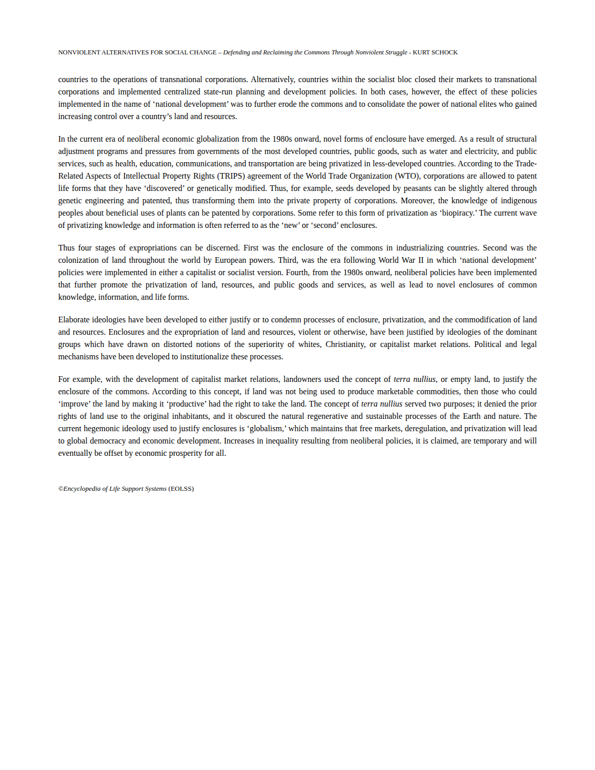NONVIOLENT ALTERNATIVES FOR SOCIAL CHANGE – Defending and Reclaiming the Commons Through Nonviolent Struggle - Kurt Schock
countries to the operations of transnational corporations. Alternatively, countries within the socialist bloc closed their markets to transnational corporations and implemented centralized state-run planning and development policies. In both cases, however, the effect of these policies implemented in the name of ‘national development’ was to further erode the commons and to consolidate the power of national elites who gained increasing control over a country’s land and resources.
In the current era of neoliberal economic globalization from the 1980s onward, novel forms of enclosure have emerged. As a result of structural adjustment programs and pressures from governments of the most developed countries, public goods, such as water and electricity, and public services, such as health, education, communications, and transportation are being privatized in less-developed countries. According to the Trade-Related Aspects of Intellectual Property Rights (TRIPS) agreement of the World Trade Organization (WTO), corporations are allowed to patent life forms that they have ‘discovered’ or genetically modified. Thus, for example, seeds developed by peasants can be slightly altered through genetic engineering and patented, thus transforming them into the private property of corporations. Moreover, the knowledge of indigenous peoples about beneficial uses of plants can be patented by corporations. Some refer to this form of privatization as ‘biopiracy.’ The current wave of privatizing knowledge and information is often referred to as the ‘new’ or ‘second’ enclosures.
Thus four stages of expropriations can be discerned. First was the enclosure of the commons in industrializing countries. Second was the colonization of land throughout the world by European powers. Third, was the era following World War II in which ‘national development’ policies were implemented in either a capitalist or socialist version. Fourth, from the 1980s onward, neoliberal policies have been implemented that further promote the privatization of land, resources, and public goods and services, as well as lead to novel enclosures of common knowledge, information, and life forms.
Elaborate ideologies have been developed to either justify or to condemn processes of enclosure, privatization, and the commodification of land and resources. Enclosures and the expropriation of land and resources, violent or otherwise, have been justified by ideologies of the dominant groups which have drawn on distorted notions of the superiority of whites, Christianity, or capitalist market relations. Political and legal mechanisms have been developed to institutionalize these processes.
For example, with the development of capitalist market relations, landowners used the concept of terra nullius, or empty land, to justify the enclosure of the commons. According to this concept, if land was not being used to produce marketable commodities, then those who could ‘improve’ the land by making it ‘productive’ had the right to take the land. The concept of terra nullius served two purposes; it denied the prior rights of land use to the original inhabitants, and it obscured the natural regenerative and sustainable processes of the Earth and nature. The current hegemonic ideology used to justify enclosures is ‘globalism,’ which maintains that free markets, deregulation, and privatization will lead to global democracy and economic development. Increases in inequality resulting from neoliberal policies, it is claimed, are temporary and will eventually be offset by economic prosperity for all.
©Encyclopedia of Life Support Systems (EOLSS)